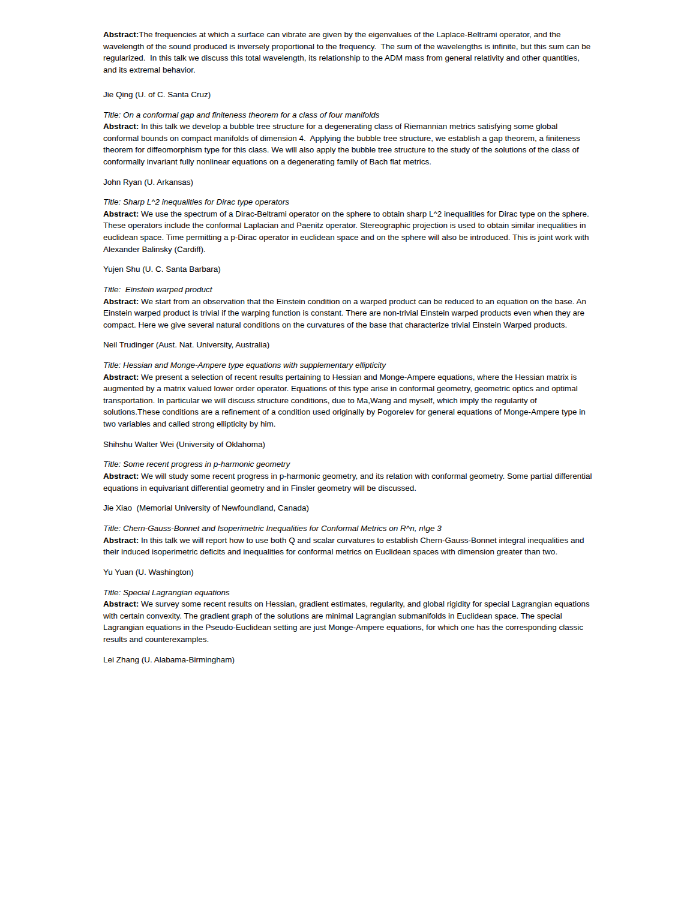Abstract: The frequencies at which a surface can vibrate are given by the eigenvalues of the Laplace-Beltrami operator, and the wavelength of the sound produced is inversely proportional to the frequency. The sum of the wavelengths is infinite, but this sum can be regularized. In this talk we discuss this total wavelength, its relationship to the ADM mass from general relativity and other quantities, and its extremal behavior.
Jie Qing (U. of C. Santa Cruz)
Title: On a conformal gap and finiteness theorem for a class of four manifolds
Abstract: In this talk we develop a bubble tree structure for a degenerating class of Riemannian metrics satisfying some global conformal bounds on compact manifolds of dimension 4. Applying the bubble tree structure, we establish a gap theorem, a finiteness theorem for diffeomorphism type for this class. We will also apply the bubble tree structure to the study of the solutions of the class of conformally invariant fully nonlinear equations on a degenerating family of Bach flat metrics.
John Ryan (U. Arkansas)
Title: Sharp L^2 inequalities for Dirac type operators
Abstract: We use the spectrum of a Dirac-Beltrami operator on the sphere to obtain sharp L^2 inequalities for Dirac type on the sphere. These operators include the conformal Laplacian and Paenitz operator. Stereographic projection is used to obtain similar inequalities in euclidean space. Time permitting a p-Dirac operator in euclidean space and on the sphere will also be introduced. This is joint work with Alexander Balinsky (Cardiff).
Yujen Shu (U. C. Santa Barbara)
Title: Einstein warped product
Abstract: We start from an observation that the Einstein condition on a warped product can be reduced to an equation on the base. An Einstein warped product is trivial if the warping function is constant. There are non-trivial Einstein warped products even when they are compact. Here we give several natural conditions on the curvatures of the base that characterize trivial Einstein Warped products.
Neil Trudinger (Aust. Nat. University, Australia)
Title: Hessian and Monge-Ampere type equations with supplementary ellipticity
Abstract: We present a selection of recent results pertaining to Hessian and Monge-Ampere equations, where the Hessian matrix is augmented by a matrix valued lower order operator. Equations of this type arise in conformal geometry, geometric optics and optimal transportation. In particular we will discuss structure conditions, due to Ma,Wang and myself, which imply the regularity of solutions.These conditions are a refinement of a condition used originally by Pogorelev for general equations of Monge-Ampere type in two variables and called strong ellipticity by him.
Shihshu Walter Wei (University of Oklahoma)
Title: Some recent progress in p-harmonic geometry
Abstract: We will study some recent progress in p-harmonic geometry, and its relation with conformal geometry. Some partial differential equations in equivariant differential geometry and in Finsler geometry will be discussed.
Jie Xiao (Memorial University of Newfoundland, Canada)
Title: Chern-Gauss-Bonnet and Isoperimetric Inequalities for Conformal Metrics on R^n, n\ge 3
Abstract: In this talk we will report how to use both Q and scalar curvatures to establish Chern-Gauss-Bonnet integral inequalities and their induced isoperimetric deficits and inequalities for conformal metrics on Euclidean spaces with dimension greater than two.
Yu Yuan (U. Washington)
Title: Special Lagrangian equations
Abstract: We survey some recent results on Hessian, gradient estimates, regularity, and global rigidity for special Lagrangian equations with certain convexity. The gradient graph of the solutions are minimal Lagrangian submanifolds in Euclidean space. The special Lagrangian equations in the Pseudo-Euclidean setting are just Monge-Ampere equations, for which one has the corresponding classic results and counterexamples.
Lei Zhang (U. Alabama-Birmingham)